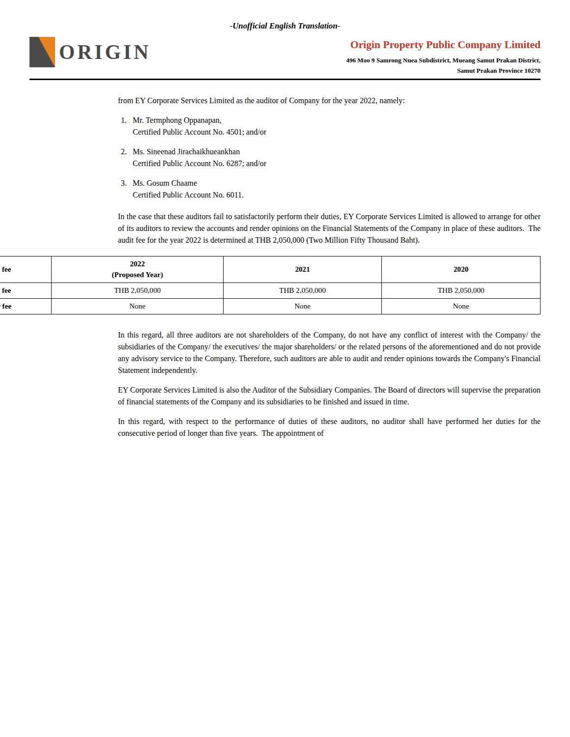-Unofficial English Translation-
ORIGIN
Origin Property Public Company Limited
496 Moo 9 Samrong Nuea Subdistrict, Mueang Samut Prakan District,
Samut Prakan Province 10270
from EY Corporate Services Limited as the auditor of Company for the year 2022, namely:
Mr. Termphong Oppanapan,
Certified Public Account No. 4501; and/or
Ms. Sineenad Jirachaikhueankhan
Certified Public Account No. 6287; and/or
Ms. Gosum Chaame
Certified Public Account No. 6011.
In the case that these auditors fail to satisfactorily perform their duties, EY Corporate Services Limited is allowed to arrange for other of its auditors to review the accounts and render opinions on the Financial Statements of the Company in place of these auditors. The audit fee for the year 2022 is determined at THB 2,050,000 (Two Million Fifty Thousand Baht).
| Audit fee | 2022 (Proposed Year) | 2021 | 2020 |
| --- | --- | --- | --- |
| Audit fee | THB 2,050,000 | THB 2,050,000 | THB 2,050,000 |
| Other fee | None | None | None |
In this regard, all three auditors are not shareholders of the Company, do not have any conflict of interest with the Company/ the subsidiaries of the Company/ the executives/ the major shareholders/ or the related persons of the aforementioned and do not provide any advisory service to the Company. Therefore, such auditors are able to audit and render opinions towards the Company's Financial Statement independently.
EY Corporate Services Limited is also the Auditor of the Subsidiary Companies. The Board of directors will supervise the preparation of financial statements of the Company and its subsidiaries to be finished and issued in time.
In this regard, with respect to the performance of duties of these auditors, no auditor shall have performed her duties for the consecutive period of longer than five years. The appointment of